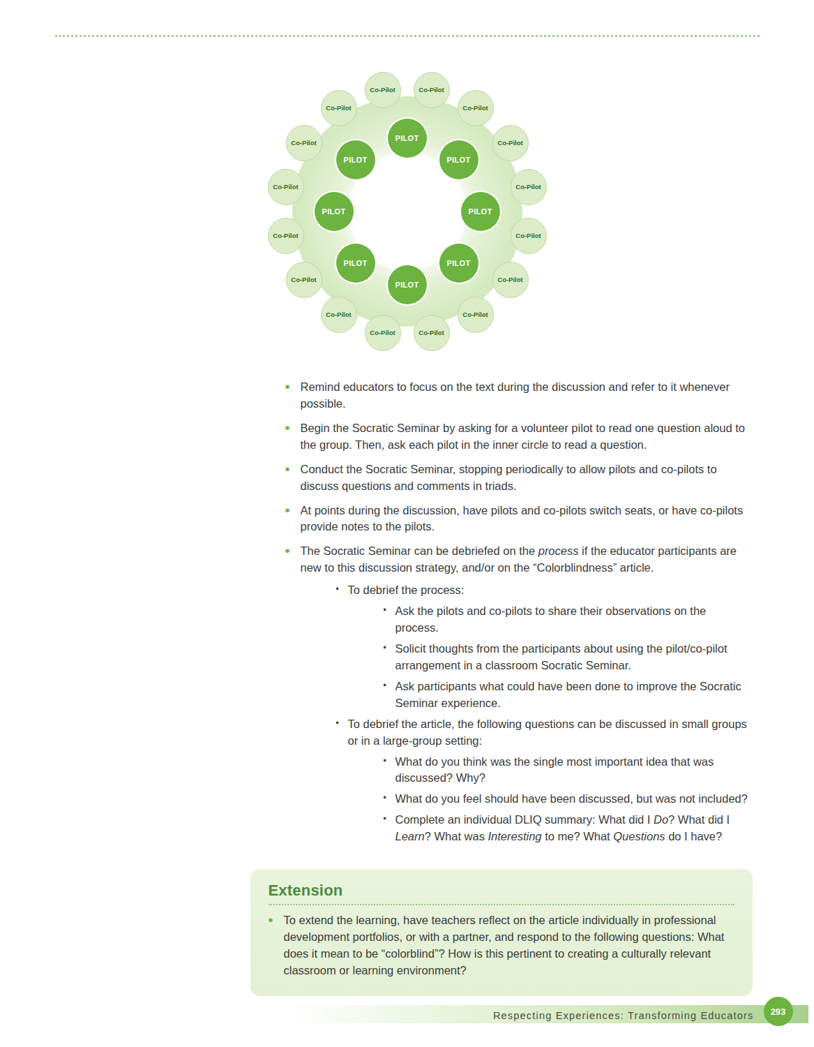PILOT
PILOT
PILOT
PILOT
PILOT
PILOT
PILOT
PILOT
Co-Pilot
Co-Pilot
Co-Pilot
Co-Pilot
Co-Pilot
Co-Pilot
Co-Pilot
Co-Pilot
Co-Pilot
Co-Pilot
Co-Pilot
Co-Pilot
Co-Pilot
Co-Pilot
Co-Pilot
Co-Pilot
Remind educators to focus on the text during the discussion and refer to it whenever possible.
Begin the Socratic Seminar by asking for a volunteer pilot to read one question aloud to the group. Then, ask each pilot in the inner circle to read a question.
Conduct the Socratic Seminar, stopping periodically to allow pilots and co-pilots to discuss questions and comments in triads.
At points during the discussion, have pilots and co-pilots switch seats, or have co-pilots provide notes to the pilots.
The Socratic Seminar can be debriefed on the process if the educator participants are new to this discussion strategy, and/or on the “Colorblindness” article.
To debrief the process:
Ask the pilots and co-pilots to share their observations on the process.
Solicit thoughts from the participants about using the pilot/co-pilot arrangement in a classroom Socratic Seminar.
Ask participants what could have been done to improve the Socratic Seminar experience.
To debrief the article, the following questions can be discussed in small groups or in a large-group setting:
What do you think was the single most important idea that was discussed? Why?
What do you feel should have been discussed, but was not included?
Complete an individual DLIQ summary: What did I Do? What did I Learn? What was Interesting to me? What Questions do I have?
Extension
To extend the learning, have teachers reflect on the article individually in professional development portfolios, or with a partner, and respond to the following questions: What does it mean to be “colorblind”? How is this pertinent to creating a culturally relevant classroom or learning environment?
Respecting Experiences: Transforming Educators
293